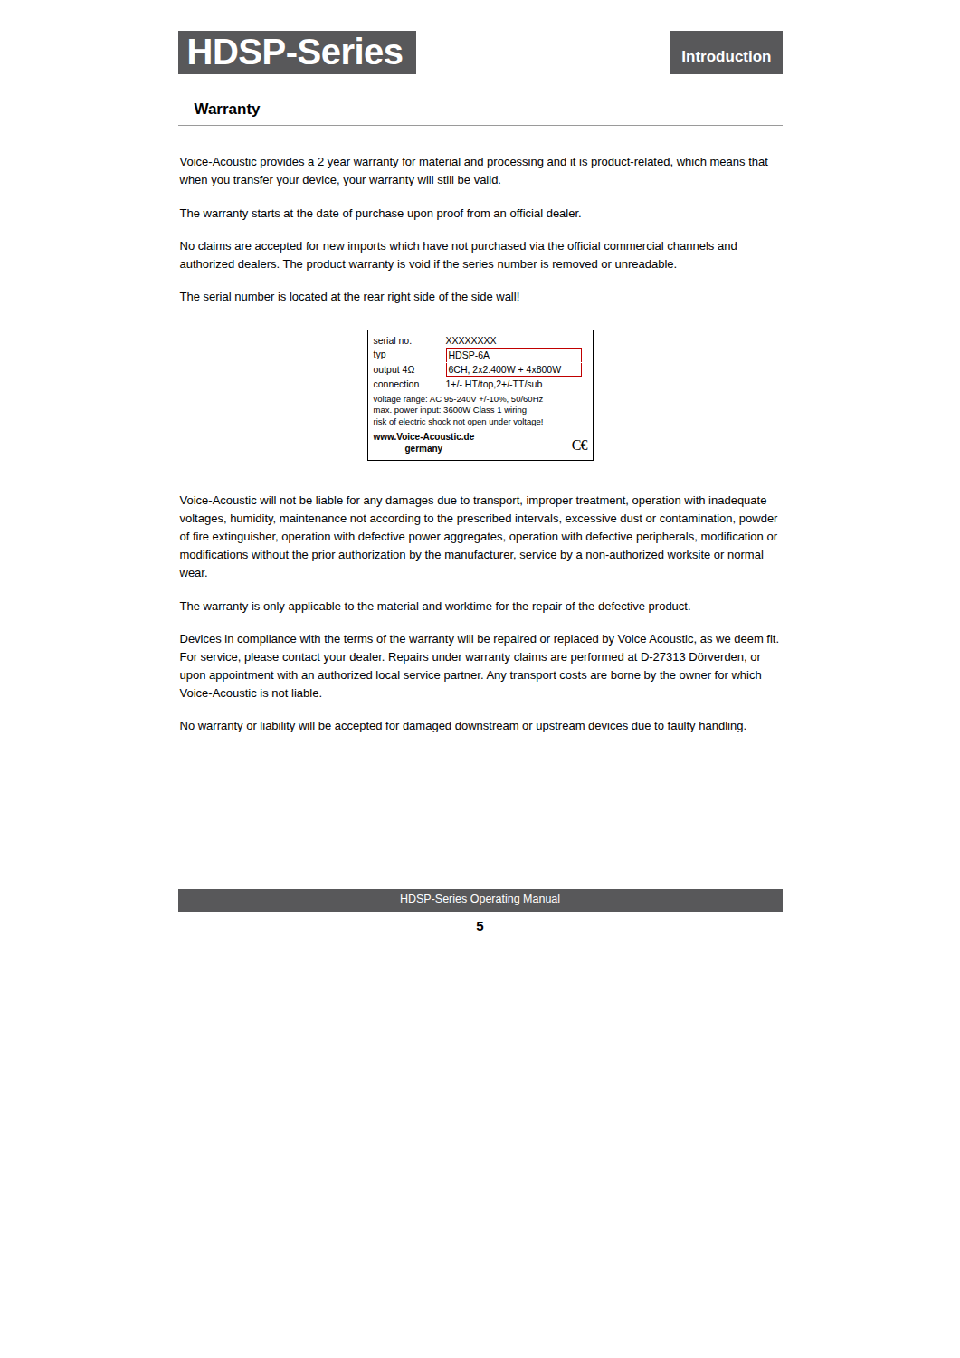HDSP-Series
Introduction
Warranty
Voice-Acoustic provides a 2 year warranty for material and processing and it is product-related, which means that when you transfer your device, your warranty will still be valid.
The warranty starts at the date of purchase upon proof from an official dealer.
No claims are accepted for new imports which have not purchased via the official commercial channels and authorized dealers. The product warranty is void if the series number is removed or unreadable.
The serial number is located at the rear right side of the side wall!
| serial no. | XXXXXXXX |
| typ | HDSP-6A |
| output 4Ω | 6CH, 2x2.400W + 4x800W |
| connection | 1+/- HT/top,2+/-TT/sub |
voltage range: AC 95-240V +/-10%, 50/60Hz
max. power input: 3600W Class 1 wiring
risk of electric shock not open under voltage!
www.Voice-Acoustic.de germany
C€
Voice-Acoustic will not be liable for any damages due to transport, improper treatment, operation with inadequate voltages, humidity, maintenance not according to the prescribed intervals, excessive dust or contamination, powder of fire extinguisher, operation with defective power aggregates, operation with defective peripherals, modification or modifications without the prior authorization by the manufacturer, service by a non-authorized worksite or normal wear.
The warranty is only applicable to the material and worktime for the repair of the defective product.
Devices in compliance with the terms of the warranty will be repaired or replaced by Voice Acoustic, as we deem fit. For service, please contact your dealer. Repairs under warranty claims are performed at D-27313 Dörverden, or upon appointment with an authorized local service partner. Any transport costs are borne by the owner for which Voice-Acoustic is not liable.
No warranty or liability will be accepted for damaged downstream or upstream devices due to faulty handling.
HDSP-Series Operating Manual
5